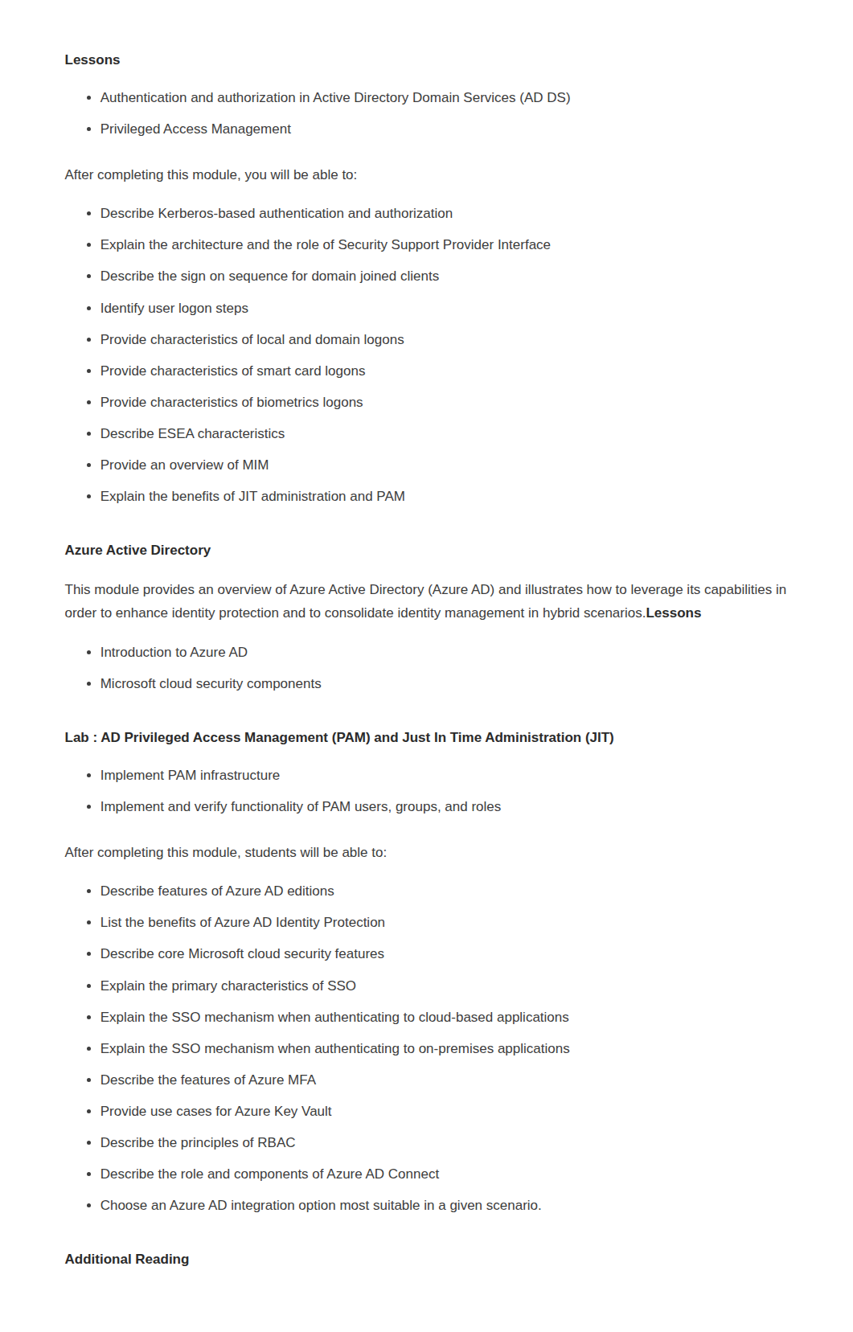Lessons
Authentication and authorization in Active Directory Domain Services (AD DS)
Privileged Access Management
After completing this module, you will be able to:
Describe Kerberos-based authentication and authorization
Explain the architecture and the role of Security Support Provider Interface
Describe the sign on sequence for domain joined clients
Identify user logon steps
Provide characteristics of local and domain logons
Provide characteristics of smart card logons
Provide characteristics of biometrics logons
Describe ESEA characteristics
Provide an overview of MIM
Explain the benefits of JIT administration and PAM
Azure Active Directory
This module provides an overview of Azure Active Directory (Azure AD) and illustrates how to leverage its capabilities in order to enhance identity protection and to consolidate identity management in hybrid scenarios.Lessons
Introduction to Azure AD
Microsoft cloud security components
Lab : AD Privileged Access Management (PAM) and Just In Time Administration (JIT)
Implement PAM infrastructure
Implement and verify functionality of PAM users, groups, and roles
After completing this module, students will be able to:
Describe features of Azure AD editions
List the benefits of Azure AD Identity Protection
Describe core Microsoft cloud security features
Explain the primary characteristics of SSO
Explain the SSO mechanism when authenticating to cloud-based applications
Explain the SSO mechanism when authenticating to on-premises applications
Describe the features of Azure MFA
Provide use cases for Azure Key Vault
Describe the principles of RBAC
Describe the role and components of Azure AD Connect
Choose an Azure AD integration option most suitable in a given scenario.
Additional Reading